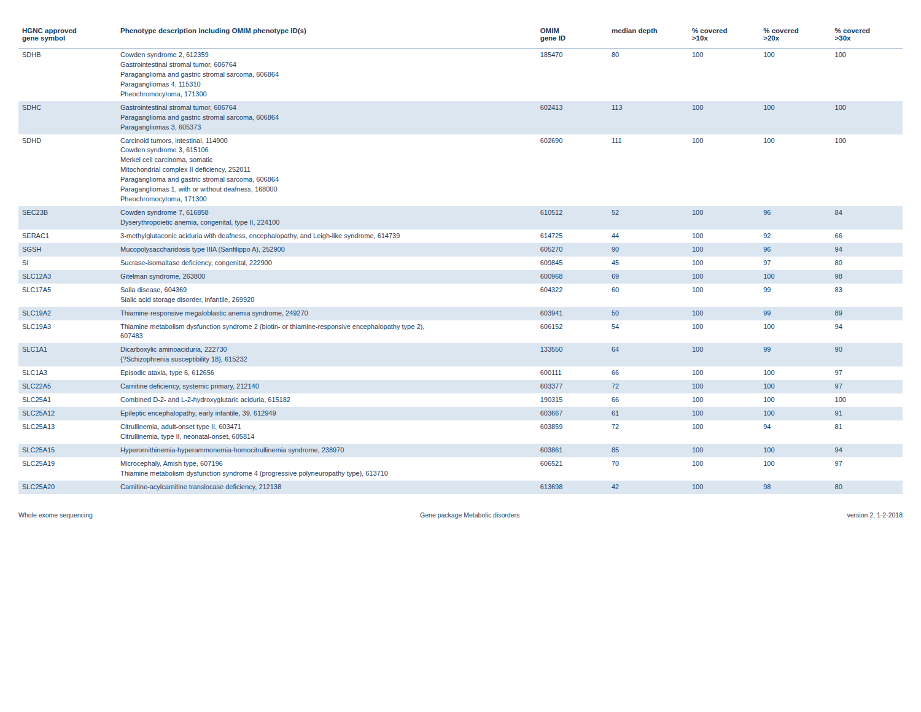| HGNC approved gene symbol | Phenotype description including OMIM phenotype ID(s) | OMIM gene ID | median depth | % covered >10x | % covered >20x | % covered >30x |
| --- | --- | --- | --- | --- | --- | --- |
| SDHB | Cowden syndrome 2, 612359 Gastrointestinal stromal tumor, 606764 Paraganglioma and gastric stromal sarcoma, 606864 Paragangliomas 4, 115310 Pheochromocytoma, 171300 | 185470 | 80 | 100 | 100 | 100 |
| SDHC | Gastrointestinal stromal tumor, 606764 Paraganglioma and gastric stromal sarcoma, 606864 Paragangliomas 3, 605373 | 602413 | 113 | 100 | 100 | 100 |
| SDHD | Carcinoid tumors, intestinal, 114900 Cowden syndrome 3, 615106 Merkel cell carcinoma, somatic Mitochondrial complex II deficiency, 252011 Paraganglioma and gastric stromal sarcoma, 606864 Paragangliomas 1, with or without deafness, 168000 Pheochromocytoma, 171300 | 602690 | 111 | 100 | 100 | 100 |
| SEC23B | Cowden syndrome 7, 616858 Dyserythropoietic anemia, congenital, type II, 224100 | 610512 | 52 | 100 | 96 | 84 |
| SERAC1 | 3-methylglutaconic aciduria with deafness, encephalopathy, and Leigh-like syndrome, 614739 | 614725 | 44 | 100 | 92 | 66 |
| SGSH | Mucopolysaccharidosis type IIIA (Sanfilippo A), 252900 | 605270 | 90 | 100 | 96 | 94 |
| SI | Sucrase-isomaltase deficiency, congenital, 222900 | 609845 | 45 | 100 | 97 | 80 |
| SLC12A3 | Gitelman syndrome, 263800 | 600968 | 69 | 100 | 100 | 98 |
| SLC17A5 | Salla disease, 604369 Sialic acid storage disorder, infantile, 269920 | 604322 | 60 | 100 | 99 | 83 |
| SLC19A2 | Thiamine-responsive megaloblastic anemia syndrome, 249270 | 603941 | 50 | 100 | 99 | 89 |
| SLC19A3 | Thiamine metabolism dysfunction syndrome 2 (biotin- or thiamine-responsive encephalopathy type 2), 607483 | 606152 | 54 | 100 | 100 | 94 |
| SLC1A1 | Dicarboxylic aminoaciduria, 222730 {?Schizophrenia susceptibility 18}, 615232 | 133550 | 64 | 100 | 99 | 90 |
| SLC1A3 | Episodic ataxia, type 6, 612656 | 600111 | 66 | 100 | 100 | 97 |
| SLC22A5 | Carnitine deficiency, systemic primary, 212140 | 603377 | 72 | 100 | 100 | 97 |
| SLC25A1 | Combined D-2- and L-2-hydroxyglutaric aciduria, 615182 | 190315 | 66 | 100 | 100 | 100 |
| SLC25A12 | Epileptic encephalopathy, early infantile, 39, 612949 | 603667 | 61 | 100 | 100 | 91 |
| SLC25A13 | Citrullinemia, adult-onset type II, 603471 Citrullinemia, type II, neonatal-onset, 605814 | 603859 | 72 | 100 | 94 | 81 |
| SLC25A15 | Hyperornithinemia-hyperammonemia-homocitrullinemia syndrome, 238970 | 603861 | 85 | 100 | 100 | 94 |
| SLC25A19 | Microcephaly, Amish type, 607196 Thiamine metabolism dysfunction syndrome 4 (progressive polyneuropathy type), 613710 | 606521 | 70 | 100 | 100 | 97 |
| SLC25A20 | Carnitine-acylcarnitine translocase deficiency, 212138 | 613698 | 42 | 100 | 98 | 80 |
Whole exome sequencing Gene package Metabolic disorders version 2, 1-2-2018